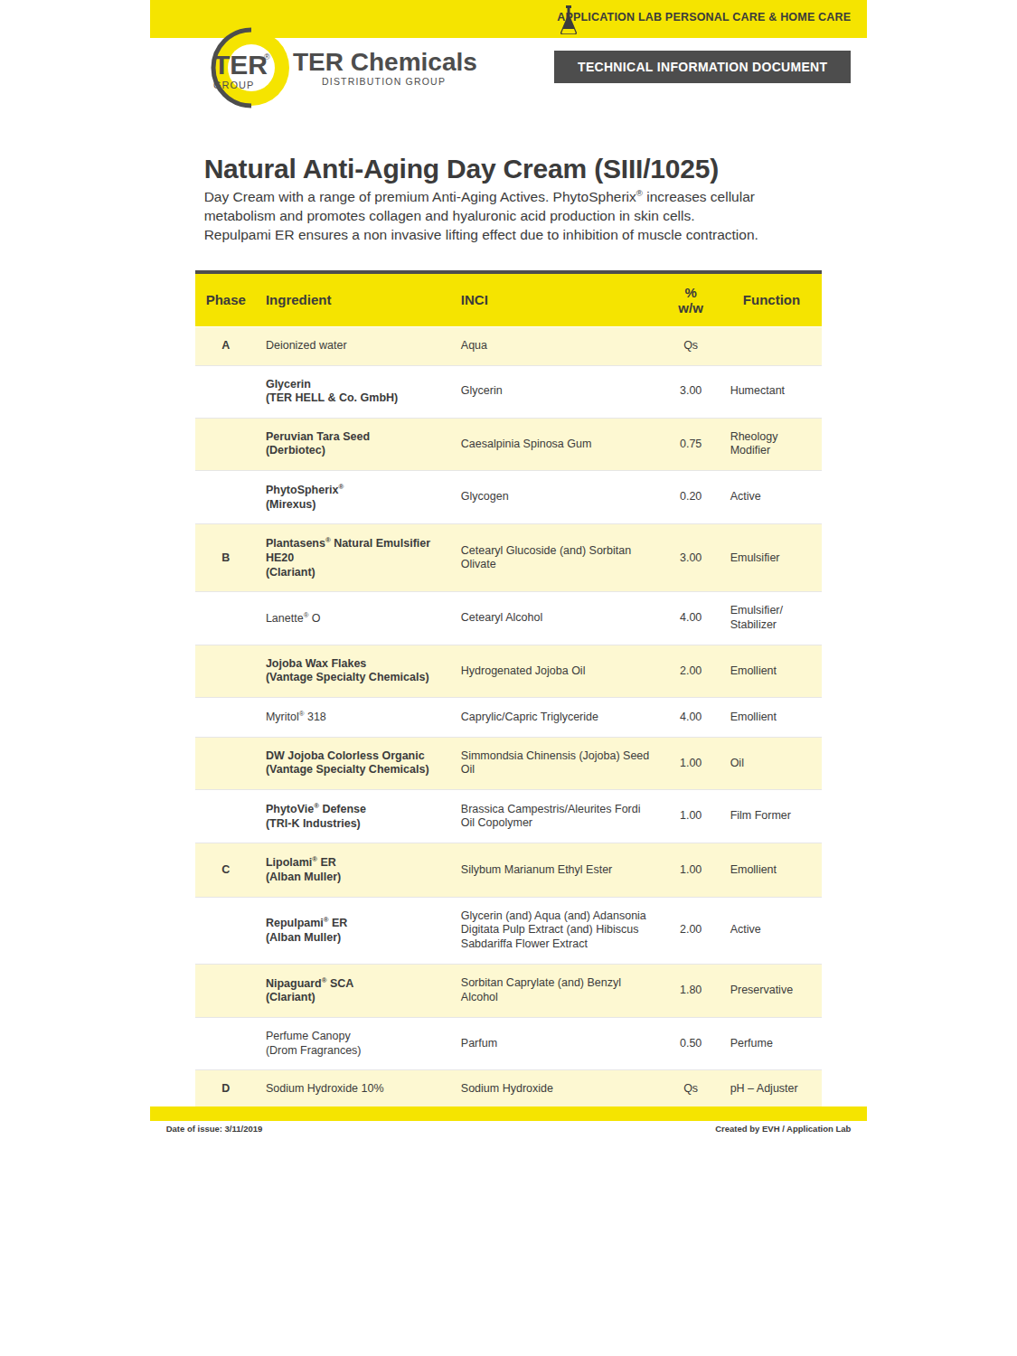APPLICATION LAB PERSONAL CARE & HOME CARE
TECHNICAL INFORMATION DOCUMENT
TER GROUP ® TER Chemicals DISTRIBUTION GROUP
Natural Anti-Aging Day Cream (SIII/1025)
Day Cream with a range of premium Anti-Aging Actives. PhytoSpherix® increases cellular metabolism and promotes collagen and hyaluronic acid production in skin cells.
Repulpami ER ensures a non invasive lifting effect due to inhibition of muscle contraction.
| Phase | Ingredient | INCI | % w/w | Function |
| --- | --- | --- | --- | --- |
| A | Deionized water | Aqua | Qs | |
| | Glycerin (TER HELL & Co. GmbH) | Glycerin | 3.00 | Humectant |
| | Peruvian Tara Seed (Derbiotec) | Caesalpinia Spinosa Gum | 0.75 | Rheology Modifier |
| | PhytoSpherix ® (Mirexus) | Glycogen | 0.20 | Active |
| B | Plantasens ® Natural Emulsifier HE20 (Clariant) | Cetearyl Glucoside (and) Sorbitan Olivate | 3.00 | Emulsifier |
| | Lanette ® O | Cetearyl Alcohol | 4.00 | Emulsifier/ Stabilizer |
| | Jojoba Wax Flakes (Vantage Specialty Chemicals) | Hydrogenated Jojoba Oil | 2.00 | Emollient |
| | Myritol ® 318 | Caprylic/Capric Triglyceride | 4.00 | Emollient |
| | DW Jojoba Colorless Organic (Vantage Specialty Chemicals) | Simmondsia Chinensis (Jojoba) Seed Oil | 1.00 | Oil |
| | PhytoVie ® Defense (TRI-K Industries) | Brassica Campestris/Aleurites Fordi Oil Copolymer | 1.00 | Film Former |
| C | Lipolami ® ER (Alban Muller) | Silybum Marianum Ethyl Ester | 1.00 | Emollient |
| | Repulpami ® ER (Alban Muller) | Glycerin (and) Aqua (and) Adansonia Digitata Pulp Extract (and) Hibiscus Sabdariffa Flower Extract | 2.00 | Active |
| | Nipaguard ® SCA (Clariant) | Sorbitan Caprylate (and) Benzyl Alcohol | 1.80 | Preservative |
| | Perfume Canopy (Drom Fragrances) | Parfum | 0.50 | Perfume |
| D | Sodium Hydroxide 10% | Sodium Hydroxide | Qs | pH – Adjuster |
Date of issue: 3/11/2019 Created by EVH / Application Lab